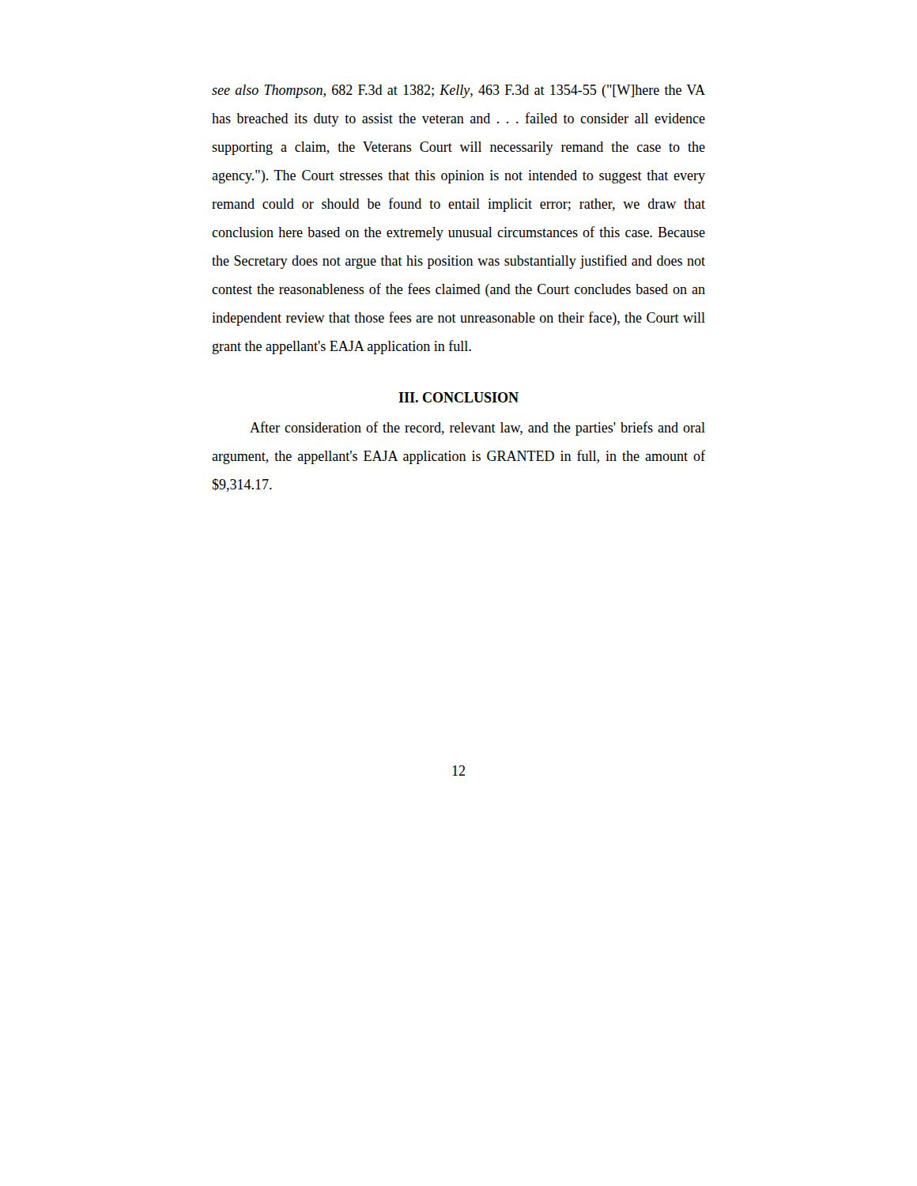see also Thompson, 682 F.3d at 1382; Kelly, 463 F.3d at 1354-55 ("[W]here the VA has breached its duty to assist the veteran and . . . failed to consider all evidence supporting a claim, the Veterans Court will necessarily remand the case to the agency."). The Court stresses that this opinion is not intended to suggest that every remand could or should be found to entail implicit error; rather, we draw that conclusion here based on the extremely unusual circumstances of this case. Because the Secretary does not argue that his position was substantially justified and does not contest the reasonableness of the fees claimed (and the Court concludes based on an independent review that those fees are not unreasonable on their face), the Court will grant the appellant's EAJA application in full.
III. CONCLUSION
After consideration of the record, relevant law, and the parties' briefs and oral argument, the appellant's EAJA application is GRANTED in full, in the amount of $9,314.17.
12